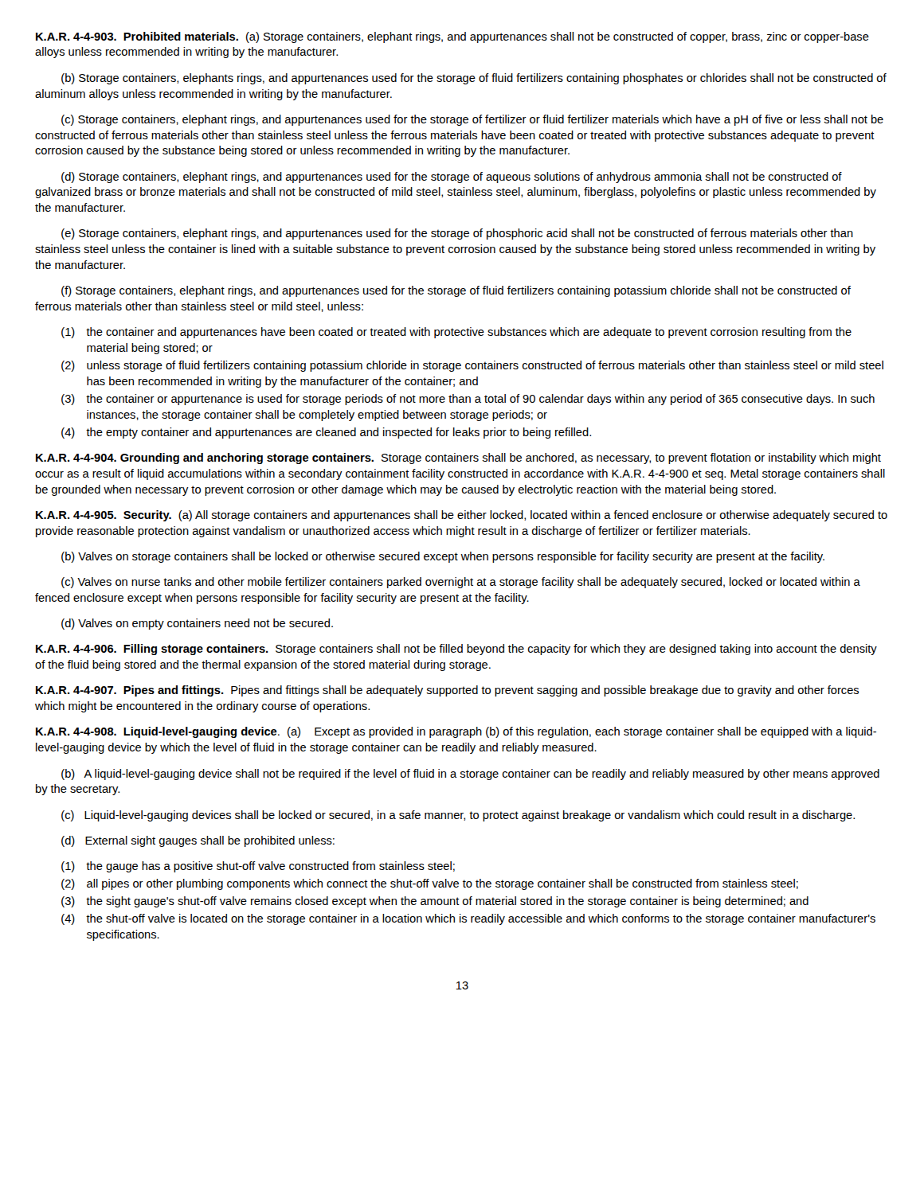K.A.R. 4-4-903. Prohibited materials. (a) Storage containers, elephant rings, and appurtenances shall not be constructed of copper, brass, zinc or copper-base alloys unless recommended in writing by the manufacturer.
(b) Storage containers, elephants rings, and appurtenances used for the storage of fluid fertilizers containing phosphates or chlorides shall not be constructed of aluminum alloys unless recommended in writing by the manufacturer.
(c) Storage containers, elephant rings, and appurtenances used for the storage of fertilizer or fluid fertilizer materials which have a pH of five or less shall not be constructed of ferrous materials other than stainless steel unless the ferrous materials have been coated or treated with protective substances adequate to prevent corrosion caused by the substance being stored or unless recommended in writing by the manufacturer.
(d) Storage containers, elephant rings, and appurtenances used for the storage of aqueous solutions of anhydrous ammonia shall not be constructed of galvanized brass or bronze materials and shall not be constructed of mild steel, stainless steel, aluminum, fiberglass, polyolefins or plastic unless recommended by the manufacturer.
(e) Storage containers, elephant rings, and appurtenances used for the storage of phosphoric acid shall not be constructed of ferrous materials other than stainless steel unless the container is lined with a suitable substance to prevent corrosion caused by the substance being stored unless recommended in writing by the manufacturer.
(f) Storage containers, elephant rings, and appurtenances used for the storage of fluid fertilizers containing potassium chloride shall not be constructed of ferrous materials other than stainless steel or mild steel, unless:
(1) the container and appurtenances have been coated or treated with protective substances which are adequate to prevent corrosion resulting from the material being stored; or
(2) unless storage of fluid fertilizers containing potassium chloride in storage containers constructed of ferrous materials other than stainless steel or mild steel has been recommended in writing by the manufacturer of the container; and
(3) the container or appurtenance is used for storage periods of not more than a total of 90 calendar days within any period of 365 consecutive days. In such instances, the storage container shall be completely emptied between storage periods; or
(4) the empty container and appurtenances are cleaned and inspected for leaks prior to being refilled.
K.A.R. 4-4-904. Grounding and anchoring storage containers. Storage containers shall be anchored, as necessary, to prevent flotation or instability which might occur as a result of liquid accumulations within a secondary containment facility constructed in accordance with K.A.R. 4-4-900 et seq. Metal storage containers shall be grounded when necessary to prevent corrosion or other damage which may be caused by electrolytic reaction with the material being stored.
K.A.R. 4-4-905. Security. (a) All storage containers and appurtenances shall be either locked, located within a fenced enclosure or otherwise adequately secured to provide reasonable protection against vandalism or unauthorized access which might result in a discharge of fertilizer or fertilizer materials.
(b) Valves on storage containers shall be locked or otherwise secured except when persons responsible for facility security are present at the facility.
(c) Valves on nurse tanks and other mobile fertilizer containers parked overnight at a storage facility shall be adequately secured, locked or located within a fenced enclosure except when persons responsible for facility security are present at the facility.
(d) Valves on empty containers need not be secured.
K.A.R. 4-4-906. Filling storage containers. Storage containers shall not be filled beyond the capacity for which they are designed taking into account the density of the fluid being stored and the thermal expansion of the stored material during storage.
K.A.R. 4-4-907. Pipes and fittings. Pipes and fittings shall be adequately supported to prevent sagging and possible breakage due to gravity and other forces which might be encountered in the ordinary course of operations.
K.A.R. 4-4-908. Liquid-level-gauging device. (a) Except as provided in paragraph (b) of this regulation, each storage container shall be equipped with a liquid-level-gauging device by which the level of fluid in the storage container can be readily and reliably measured.
(b) A liquid-level-gauging device shall not be required if the level of fluid in a storage container can be readily and reliably measured by other means approved by the secretary.
(c) Liquid-level-gauging devices shall be locked or secured, in a safe manner, to protect against breakage or vandalism which could result in a discharge.
(d) External sight gauges shall be prohibited unless:
(1) the gauge has a positive shut-off valve constructed from stainless steel;
(2) all pipes or other plumbing components which connect the shut-off valve to the storage container shall be constructed from stainless steel;
(3) the sight gauge's shut-off valve remains closed except when the amount of material stored in the storage container is being determined; and
(4) the shut-off valve is located on the storage container in a location which is readily accessible and which conforms to the storage container manufacturer's specifications.
13